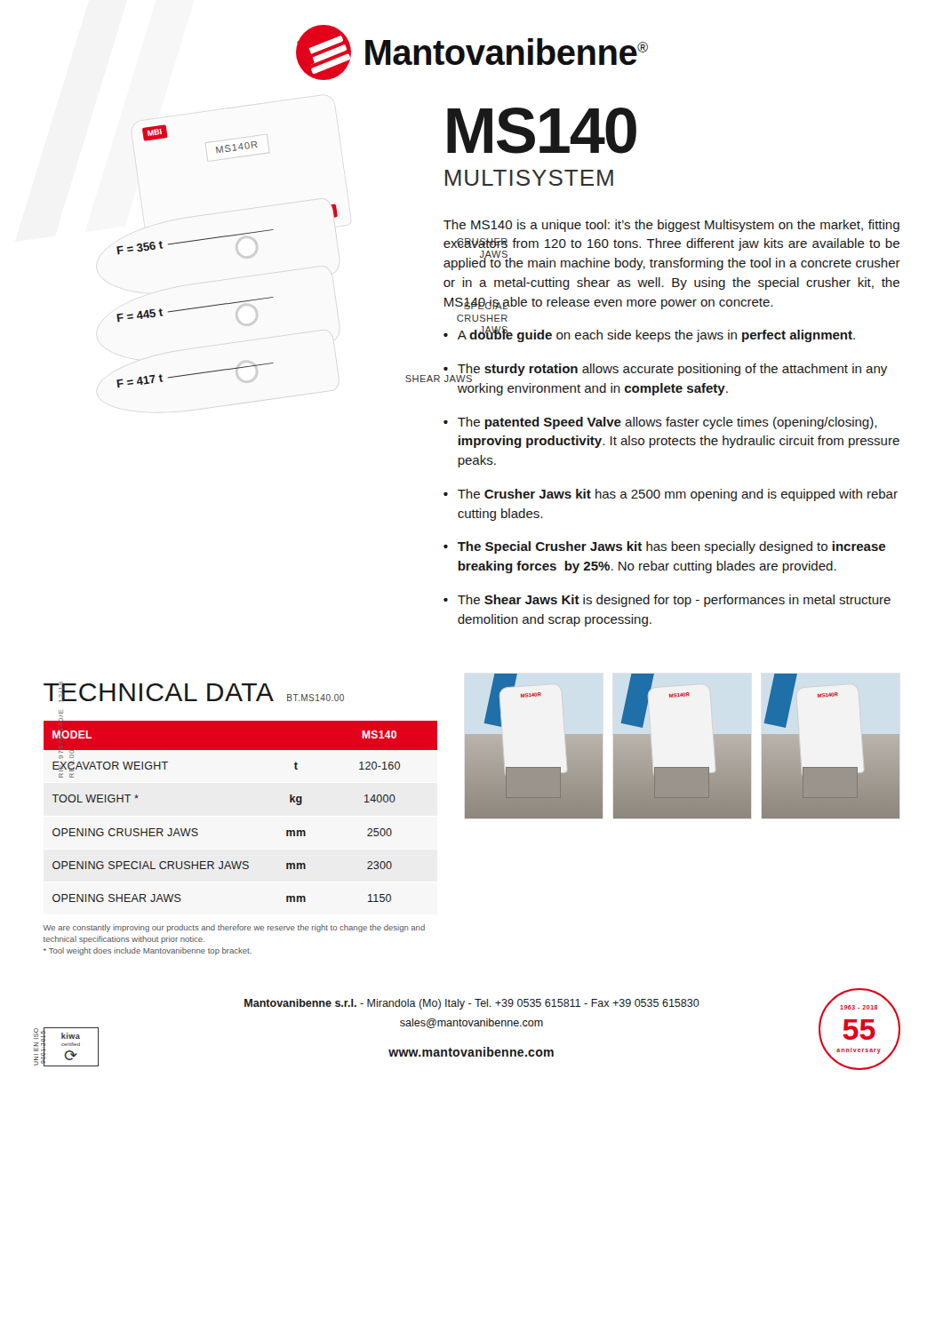Mantovanibenne®
MBI MS140R MBI
F = 356 t F = 445 t F = 417 t CRUSHER
JAWS SPECIAL
CRUSHER
JAWS SHEAR JAWS
MS140
MULTISYSTEM
The MS140 is a unique tool: it’s the biggest Multisystem on the market, fitting excavators from 120 to 160 tons. Three different jaw kits are available to be applied to the main machine body, transforming the tool in a concrete crusher or in a metal-cutting shear as well. By using the special crusher kit, the MS140 is able to release even more power on concrete.
A double guide on each side keeps the jaws in perfect alignment.
The sturdy rotation allows accurate positioning of the attachment in any working environment and in complete safety.
The patented Speed Valve allows faster cycle times (opening/closing), improving productivity. It also protects the hydraulic circuit from pressure peaks.
The Crusher Jaws kit has a 2500 mm opening and is equipped with rebar cutting blades.
The Special Crusher Jaws kit has been specially designed to increase breaking forces by 25%. No rebar cutting blades are provided.
The Shear Jaws Kit is designed for top - performances in metal structure demolition and scrap processing.
TECHNICAL DATA BT.MS140.00
RIF. 97878-140/E 12/18 REV.00
| MODEL | | MS140 |
| --- | --- | --- |
| EXCAVATOR WEIGHT | t | 120-160 |
| TOOL WEIGHT * | kg | 14000 |
| OPENING CRUSHER JAWS | mm | 2500 |
| OPENING SPECIAL CRUSHER JAWS | mm | 2300 |
| OPENING SHEAR JAWS | mm | 1150 |
We are constantly improving our products and therefore we reserve the right to change the design and technical specifications without prior notice.
* Tool weight does include Mantovanibenne top bracket.
UNI EN ISO 9001:2015
kiwa
certified
⟳
Mantovanibenne s.r.l. - Mirandola (Mo) Italy - Tel. +39 0535 615811 - Fax +39 0535 615830
sales@mantovanibenne.com
www.mantovanibenne.com
1963 - 2018 55 anniversary